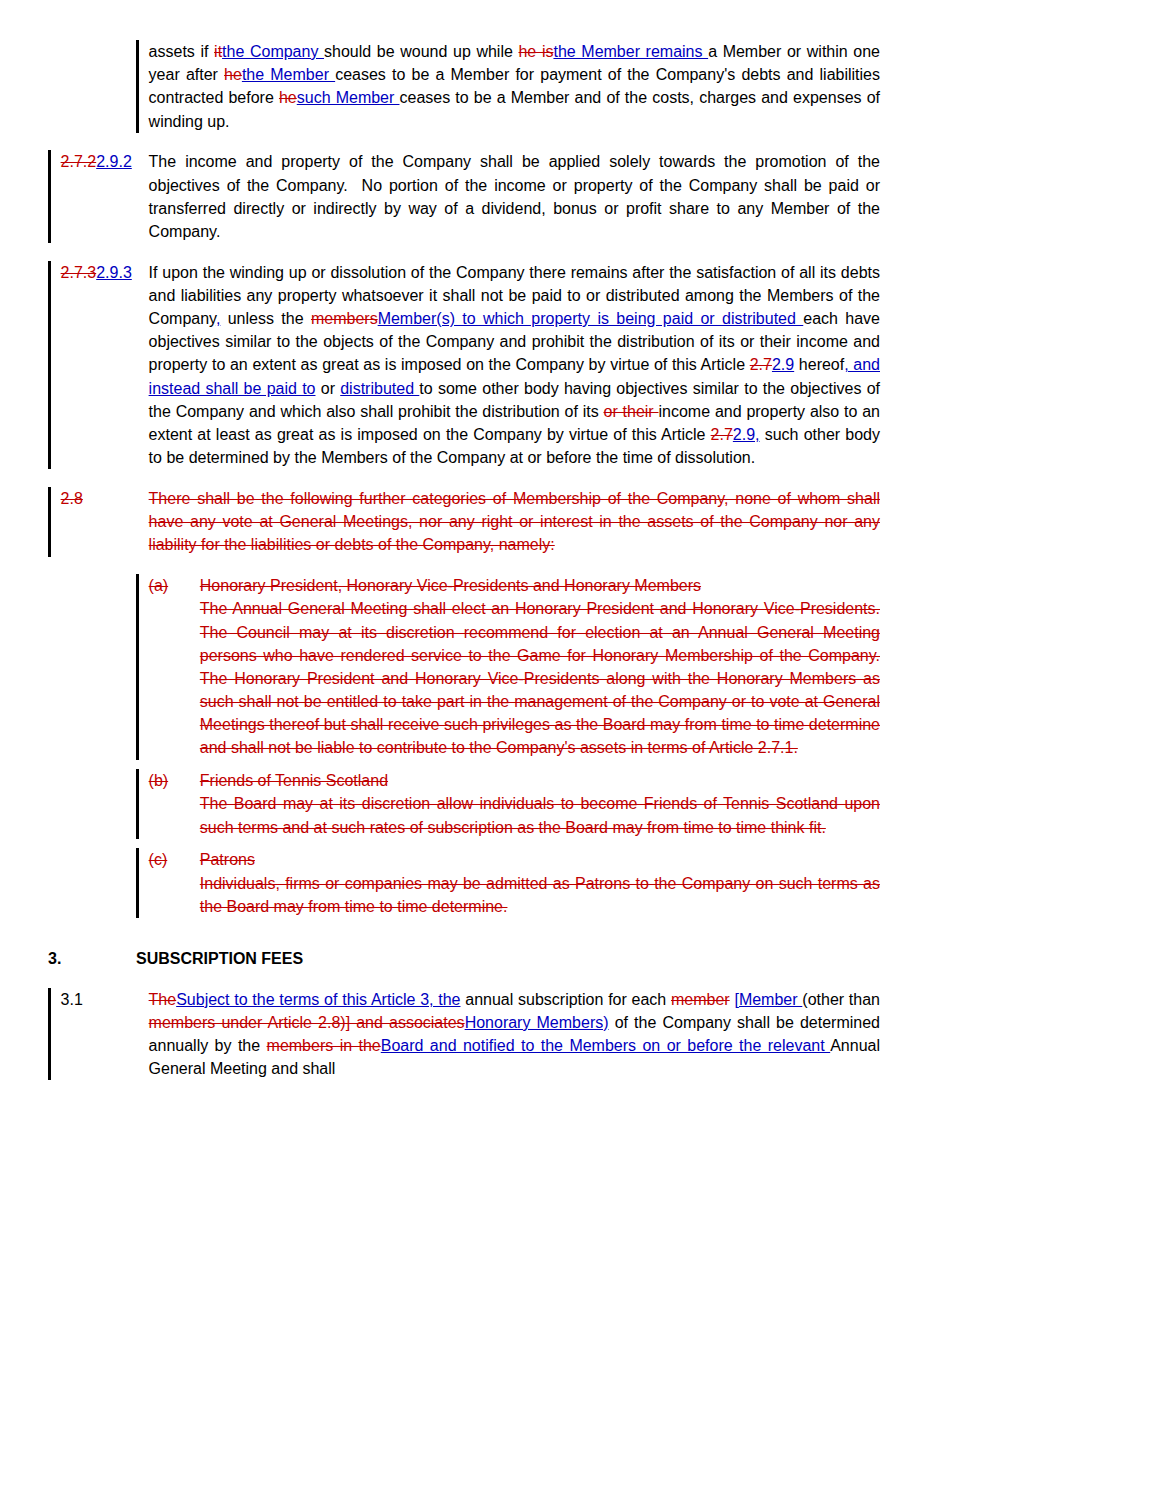assets if it the Company should be wound up while he is the Member remains a Member or within one year after he the Member ceases to be a Member for payment of the Company's debts and liabilities contracted before he such Member ceases to be a Member and of the costs, charges and expenses of winding up.
2.7.22.9.2
The income and property of the Company shall be applied solely towards the promotion of the objectives of the Company. No portion of the income or property of the Company shall be paid or transferred directly or indirectly by way of a dividend, bonus or profit share to any Member of the Company.
2.7.32.9.3
If upon the winding up or dissolution of the Company there remains after the satisfaction of all its debts and liabilities any property whatsoever it shall not be paid to or distributed among the Members of the Company, unless the members Member(s) to which property is being paid or distributed each have objectives similar to the objects of the Company and prohibit the distribution of its or their income and property to an extent as great as is imposed on the Company by virtue of this Article 2.72.9 hereof, and instead shall be paid to or distributed to some other body having objectives similar to the objectives of the Company and which also shall prohibit the distribution of its or their income and property also to an extent at least as great as is imposed on the Company by virtue of this Article 2.72.9, such other body to be determined by the Members of the Company at or before the time of dissolution.
2.8
There shall be the following further categories of Membership of the Company, none of whom shall have any vote at General Meetings, nor any right or interest in the assets of the Company nor any liability for the liabilities or debts of the Company, namely:
(a)
Honorary President, Honorary Vice-Presidents and Honorary Members
The Annual General Meeting shall elect an Honorary President and Honorary Vice-Presidents. The Council may at its discretion recommend for election at an Annual General Meeting persons who have rendered service to the Game for Honorary Membership of the Company. The Honorary President and Honorary Vice-Presidents along with the Honorary Members as such shall not be entitled to take part in the management of the Company or to vote at General Meetings thereof but shall receive such privileges as the Board may from time to time determine and shall not be liable to contribute to the Company's assets in terms of Article 2.7.1.
(b)
Friends of Tennis Scotland
The Board may at its discretion allow individuals to become Friends of Tennis Scotland upon such terms and at such rates of subscription as the Board may from time to time think fit.
(c)
Patrons
Individuals, firms or companies may be admitted as Patrons to the Company on such terms as the Board may from time to time determine.
3. SUBSCRIPTION FEES
3.1
The Subject to the terms of this Article 3, the annual subscription for each member [Member (other than members under Article 2.8)] and associates Honorary Members) of the Company shall be determined annually by the members in the Board and notified to the Members on or before the relevant Annual General Meeting and shall